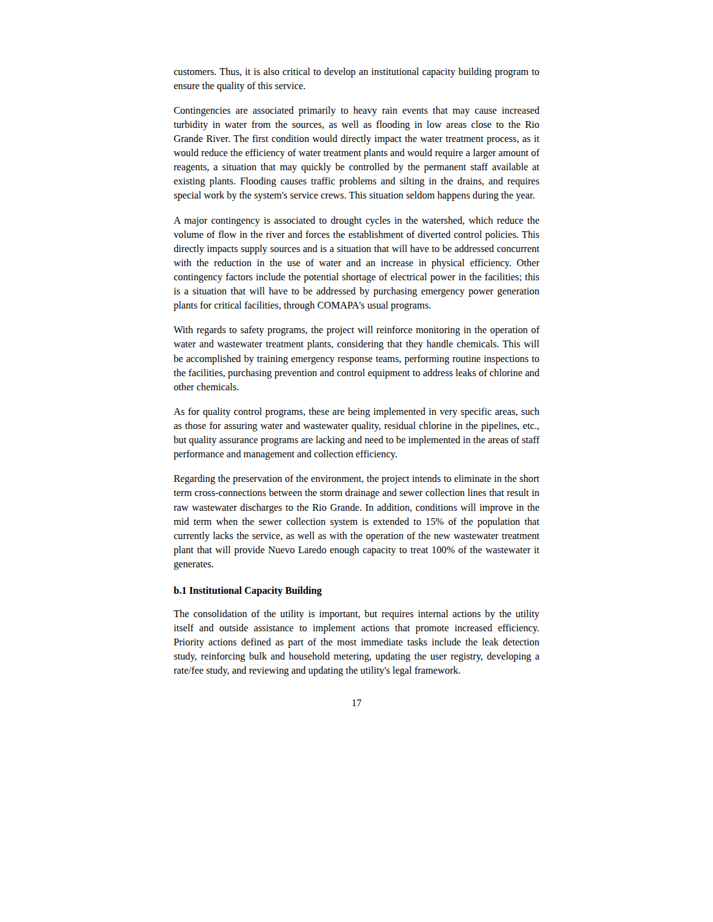customers. Thus, it is also critical to develop an institutional capacity building program to ensure the quality of this service.
Contingencies are associated primarily to heavy rain events that may cause increased turbidity in water from the sources, as well as flooding in low areas close to the Rio Grande River. The first condition would directly impact the water treatment process, as it would reduce the efficiency of water treatment plants and would require a larger amount of reagents, a situation that may quickly be controlled by the permanent staff available at existing plants. Flooding causes traffic problems and silting in the drains, and requires special work by the system's service crews. This situation seldom happens during the year.
A major contingency is associated to drought cycles in the watershed, which reduce the volume of flow in the river and forces the establishment of diverted control policies. This directly impacts supply sources and is a situation that will have to be addressed concurrent with the reduction in the use of water and an increase in physical efficiency. Other contingency factors include the potential shortage of electrical power in the facilities; this is a situation that will have to be addressed by purchasing emergency power generation plants for critical facilities, through COMAPA's usual programs.
With regards to safety programs, the project will reinforce monitoring in the operation of water and wastewater treatment plants, considering that they handle chemicals. This will be accomplished by training emergency response teams, performing routine inspections to the facilities, purchasing prevention and control equipment to address leaks of chlorine and other chemicals.
As for quality control programs, these are being implemented in very specific areas, such as those for assuring water and wastewater quality, residual chlorine in the pipelines, etc., but quality assurance programs are lacking and need to be implemented in the areas of staff performance and management and collection efficiency.
Regarding the preservation of the environment, the project intends to eliminate in the short term cross-connections between the storm drainage and sewer collection lines that result in raw wastewater discharges to the Rio Grande. In addition, conditions will improve in the mid term when the sewer collection system is extended to 15% of the population that currently lacks the service, as well as with the operation of the new wastewater treatment plant that will provide Nuevo Laredo enough capacity to treat 100% of the wastewater it generates.
b.1 Institutional Capacity Building
The consolidation of the utility is important, but requires internal actions by the utility itself and outside assistance to implement actions that promote increased efficiency. Priority actions defined as part of the most immediate tasks include the leak detection study, reinforcing bulk and household metering, updating the user registry, developing a rate/fee study, and reviewing and updating the utility's legal framework.
17